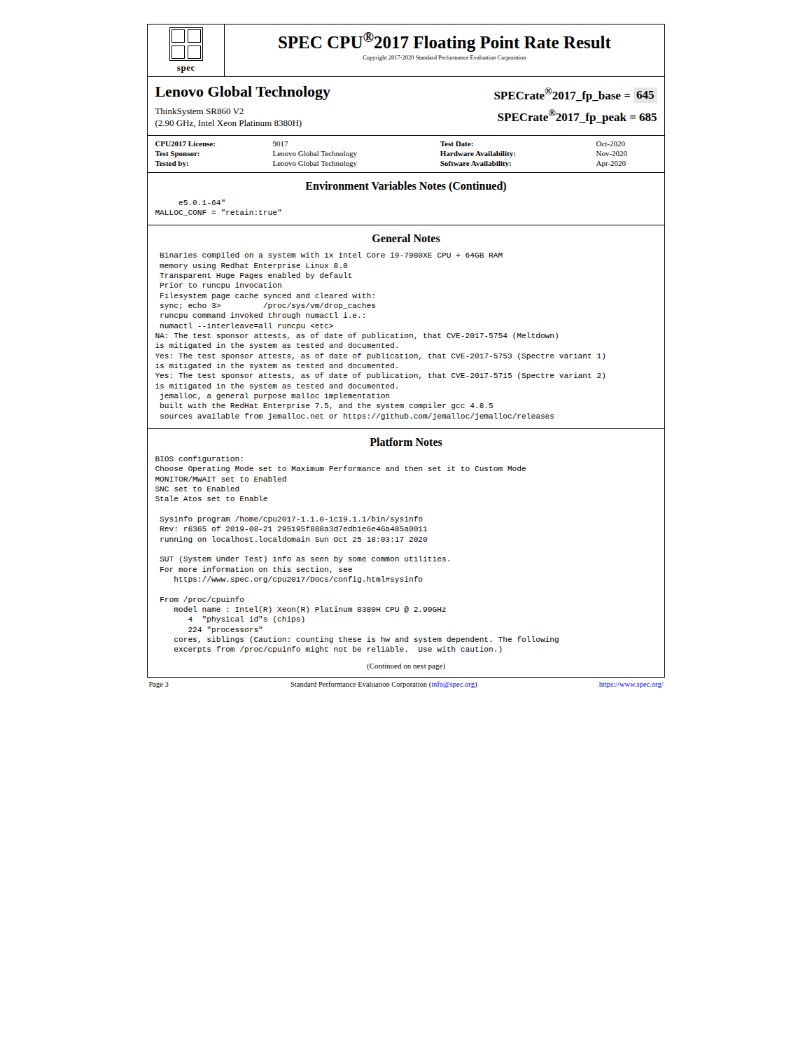spec
SPEC CPU®2017 Floating Point Rate Result
Copyright 2017-2020 Standard Performance Evaluation Corporation
Lenovo Global Technology
ThinkSystem SR860 V2
(2.90 GHz, Intel Xeon Platinum 8380H)
SPECrate®2017_fp_base = 645
SPECrate®2017_fp_peak = 685
| CPU2017 License: | 9017 |
| Test Sponsor: | Lenovo Global Technology |
| Tested by: | Lenovo Global Technology |
| Test Date: | Oct-2020 |
| Hardware Availability: | Nov-2020 |
| Software Availability: | Apr-2020 |
Environment Variables Notes (Continued)
     e5.0.1-64"
MALLOC_CONF = "retain:true"
General Notes
 Binaries compiled on a system with 1x Intel Core i9-7980XE CPU + 64GB RAM
 memory using Redhat Enterprise Linux 8.0
 Transparent Huge Pages enabled by default
 Prior to runcpu invocation
 Filesystem page cache synced and cleared with:
 sync; echo 3>         /proc/sys/vm/drop_caches
 runcpu command invoked through numactl i.e.:
 numactl --interleave=all runcpu <etc>
NA: The test sponsor attests, as of date of publication, that CVE-2017-5754 (Meltdown)
is mitigated in the system as tested and documented.
Yes: The test sponsor attests, as of date of publication, that CVE-2017-5753 (Spectre variant 1)
is mitigated in the system as tested and documented.
Yes: The test sponsor attests, as of date of publication, that CVE-2017-5715 (Spectre variant 2)
is mitigated in the system as tested and documented.
 jemalloc, a general purpose malloc implementation
 built with the RedHat Enterprise 7.5, and the system compiler gcc 4.8.5
 sources available from jemalloc.net or https://github.com/jemalloc/jemalloc/releases
Platform Notes
BIOS configuration:
Choose Operating Mode set to Maximum Performance and then set it to Custom Mode
MONITOR/MWAIT set to Enabled
SNC set to Enabled
Stale Atos set to Enable

 Sysinfo program /home/cpu2017-1.1.0-ic19.1.1/bin/sysinfo
 Rev: r6365 of 2019-08-21 295195f888a3d7edb1e6e46a485a0011
 running on localhost.localdomain Sun Oct 25 18:03:17 2020

 SUT (System Under Test) info as seen by some common utilities.
 For more information on this section, see
    https://www.spec.org/cpu2017/Docs/config.html#sysinfo

 From /proc/cpuinfo
    model name : Intel(R) Xeon(R) Platinum 8380H CPU @ 2.90GHz
       4  "physical id"s (chips)
       224 "processors"
    cores, siblings (Caution: counting these is hw and system dependent. The following
    excerpts from /proc/cpuinfo might not be reliable.  Use with caution.)
(Continued on next page)
Page 3
Standard Performance Evaluation Corporation (info@spec.org)
https://www.spec.org/